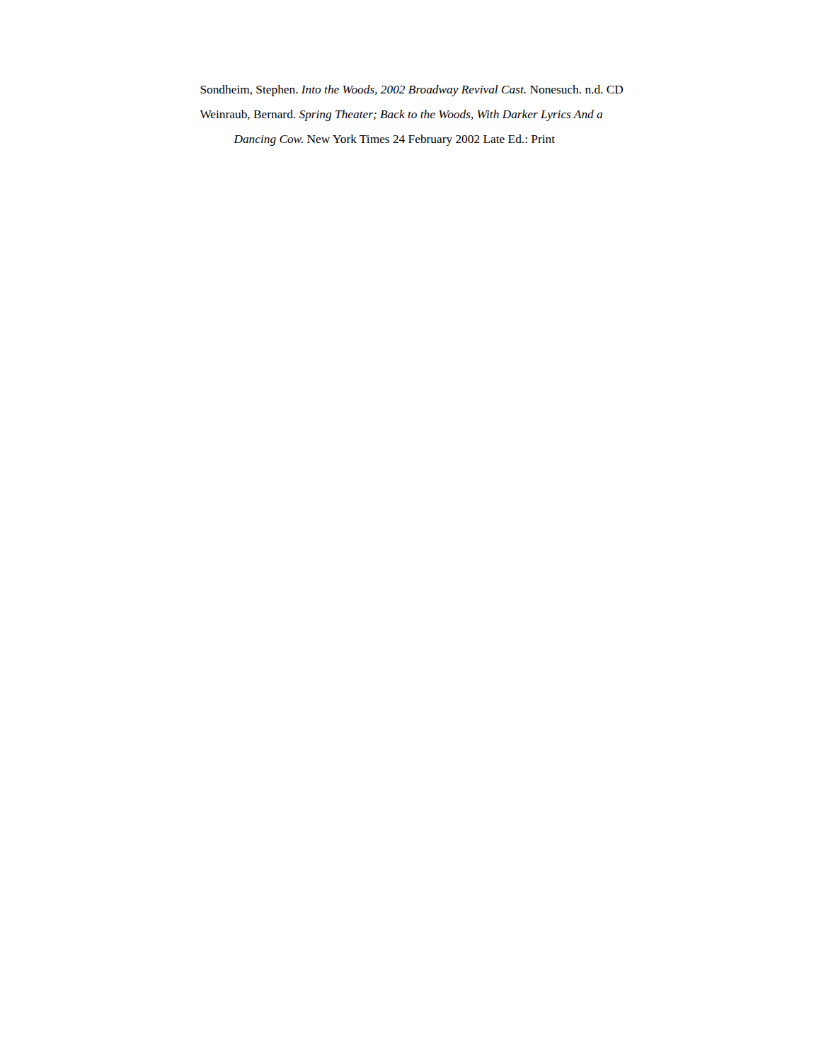Sondheim, Stephen. Into the Woods, 2002 Broadway Revival Cast. Nonesuch. n.d. CD
Weinraub, Bernard. Spring Theater; Back to the Woods, With Darker Lyrics And a Dancing Cow. New York Times 24 February 2002 Late Ed.: Print